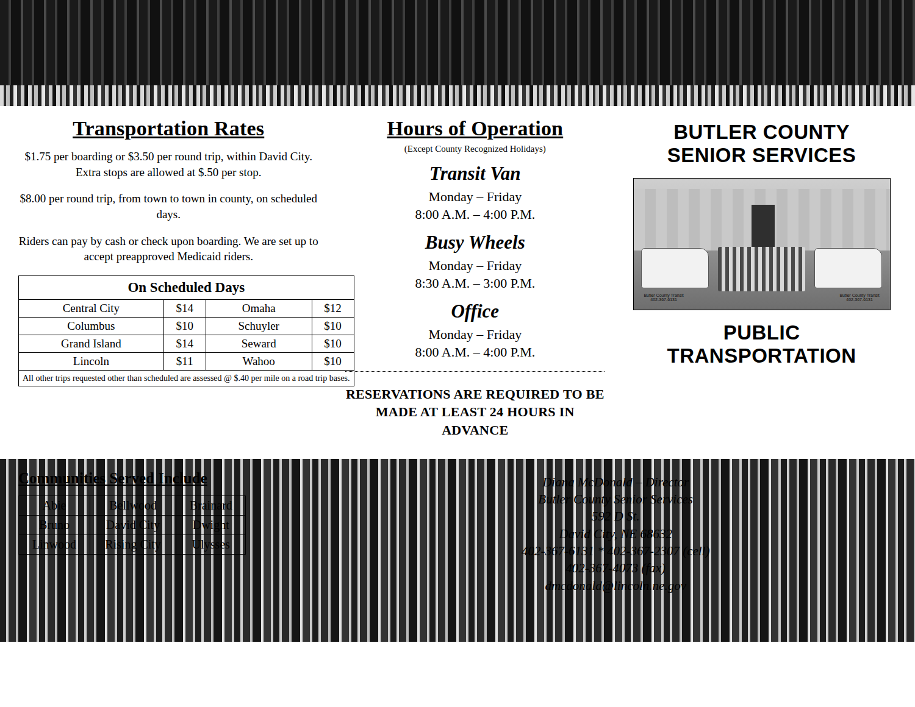Transportation Rates
$1.75 per boarding or $3.50 per round trip, within David City. Extra stops are allowed at $.50 per stop.
$8.00 per round trip, from town to town in county, on scheduled days.
Riders can pay by cash or check upon boarding. We are set up to accept preapproved Medicaid riders.
On Scheduled Days
| Central City | $14 | Omaha | $12 |
| Columbus | $10 | Schuyler | $10 |
| Grand Island | $14 | Seward | $10 |
| Lincoln | $11 | Wahoo | $10 |
| All other trips requested other than scheduled are assessed @ $.40 per mile on a road trip bases. |
Hours of Operation
(Except County Recognized Holidays)
Transit Van
Monday – Friday
8:00 A.M. – 4:00 P.M.
Busy Wheels
Monday – Friday
8:30 A.M. – 3:00 P.M.
Office
Monday – Friday
8:00 A.M. – 4:00 P.M.
RESERVATIONS ARE REQUIRED TO BE MADE AT LEAST 24 HOURS IN ADVANCE
BUTLER COUNTY
SENIOR SERVICES
Butler County Transit
402-367-6131 Butler County Transit
402-367-6131
PUBLIC
TRANSPORTATION
Communities Served Include
| Abie | Bellwood | Brainard |
| Bruno | David City | Dwight |
| Linwood | Rising City | Ulysses |
Diana McDonald – Director
Butler County Senior Services
592 D St.
David City, NE 68632
402-367-6131 * 402-367-2307 (cell)
402-367-4073 (fax)
dmcdonald@lincoln.ne.gov